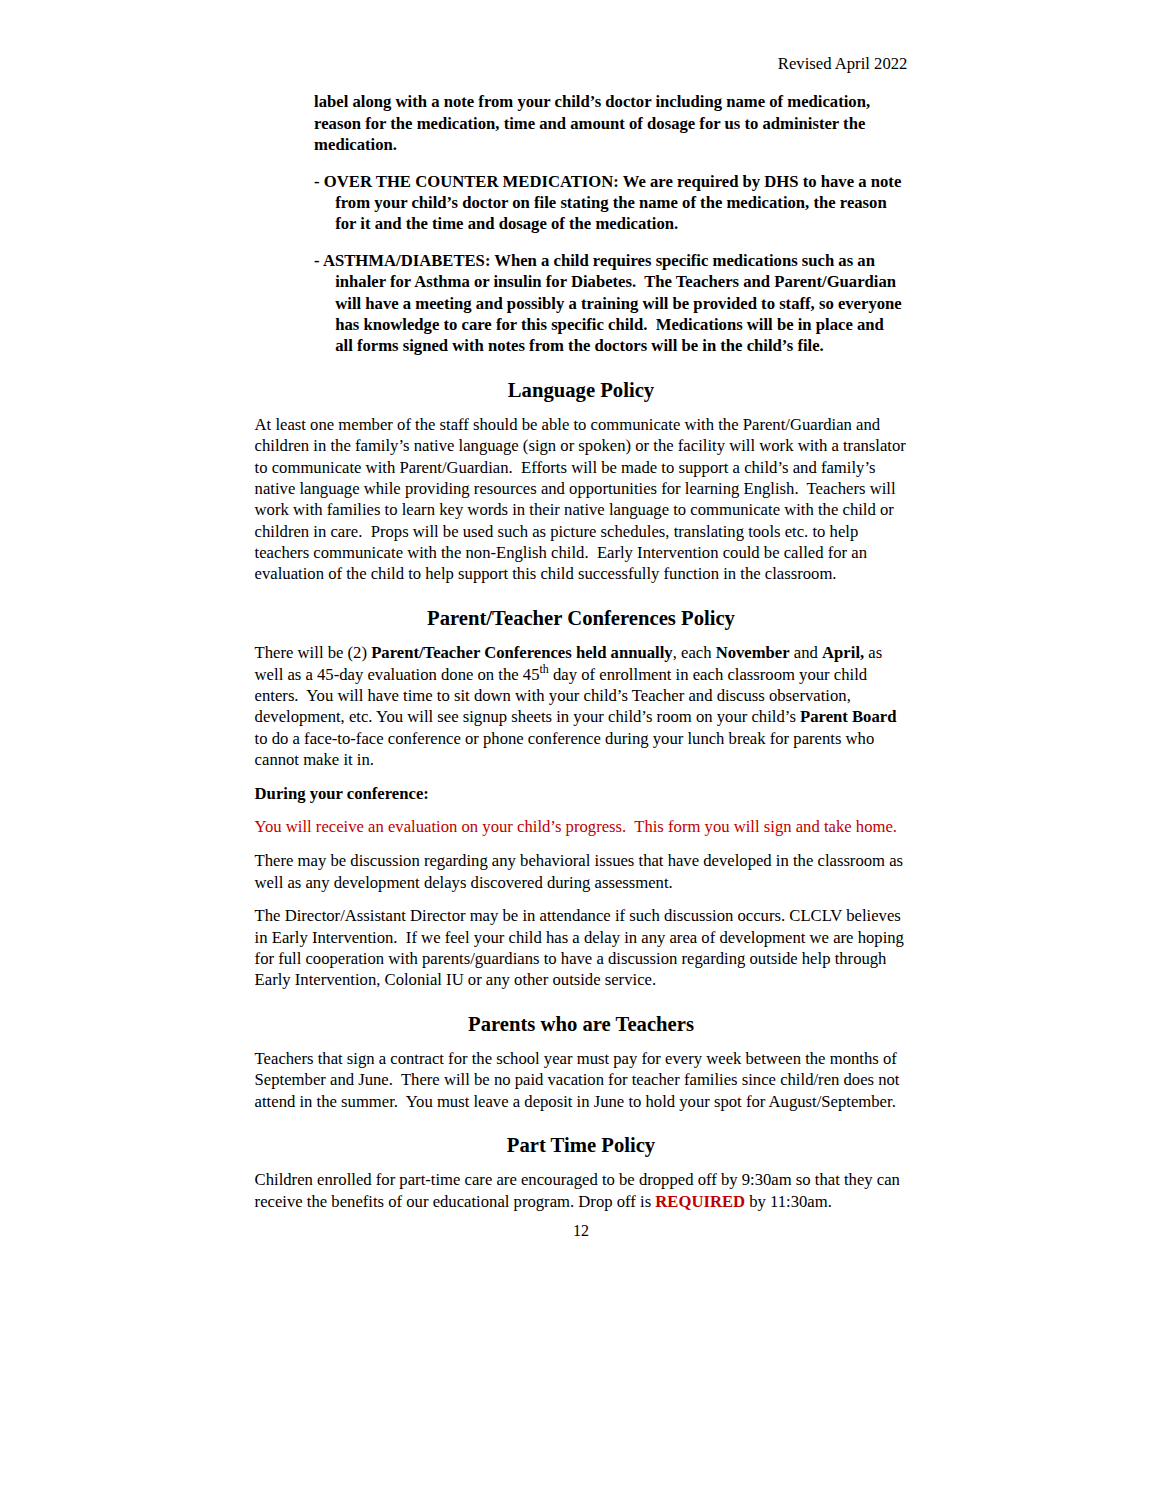Revised April 2022
label along with a note from your child’s doctor including name of medication, reason for the medication, time and amount of dosage for us to administer the medication.
- OVER THE COUNTER MEDICATION: We are required by DHS to have a note from your child’s doctor on file stating the name of the medication, the reason for it and the time and dosage of the medication.
- ASTHMA/DIABETES: When a child requires specific medications such as an inhaler for Asthma or insulin for Diabetes. The Teachers and Parent/Guardian will have a meeting and possibly a training will be provided to staff, so everyone has knowledge to care for this specific child. Medications will be in place and all forms signed with notes from the doctors will be in the child’s file.
Language Policy
At least one member of the staff should be able to communicate with the Parent/Guardian and children in the family’s native language (sign or spoken) or the facility will work with a translator to communicate with Parent/Guardian. Efforts will be made to support a child’s and family’s native language while providing resources and opportunities for learning English. Teachers will work with families to learn key words in their native language to communicate with the child or children in care. Props will be used such as picture schedules, translating tools etc. to help teachers communicate with the non-English child. Early Intervention could be called for an evaluation of the child to help support this child successfully function in the classroom.
Parent/Teacher Conferences Policy
There will be (2) Parent/Teacher Conferences held annually, each November and April, as well as a 45-day evaluation done on the 45th day of enrollment in each classroom your child enters. You will have time to sit down with your child’s Teacher and discuss observation, development, etc. You will see signup sheets in your child’s room on your child’s Parent Board to do a face-to-face conference or phone conference during your lunch break for parents who cannot make it in.
During your conference:
You will receive an evaluation on your child’s progress. This form you will sign and take home.
There may be discussion regarding any behavioral issues that have developed in the classroom as well as any development delays discovered during assessment.
The Director/Assistant Director may be in attendance if such discussion occurs. CLCLV believes in Early Intervention. If we feel your child has a delay in any area of development we are hoping for full cooperation with parents/guardians to have a discussion regarding outside help through Early Intervention, Colonial IU or any other outside service.
Parents who are Teachers
Teachers that sign a contract for the school year must pay for every week between the months of September and June. There will be no paid vacation for teacher families since child/ren does not attend in the summer. You must leave a deposit in June to hold your spot for August/September.
Part Time Policy
Children enrolled for part-time care are encouraged to be dropped off by 9:30am so that they can receive the benefits of our educational program. Drop off is REQUIRED by 11:30am.
12